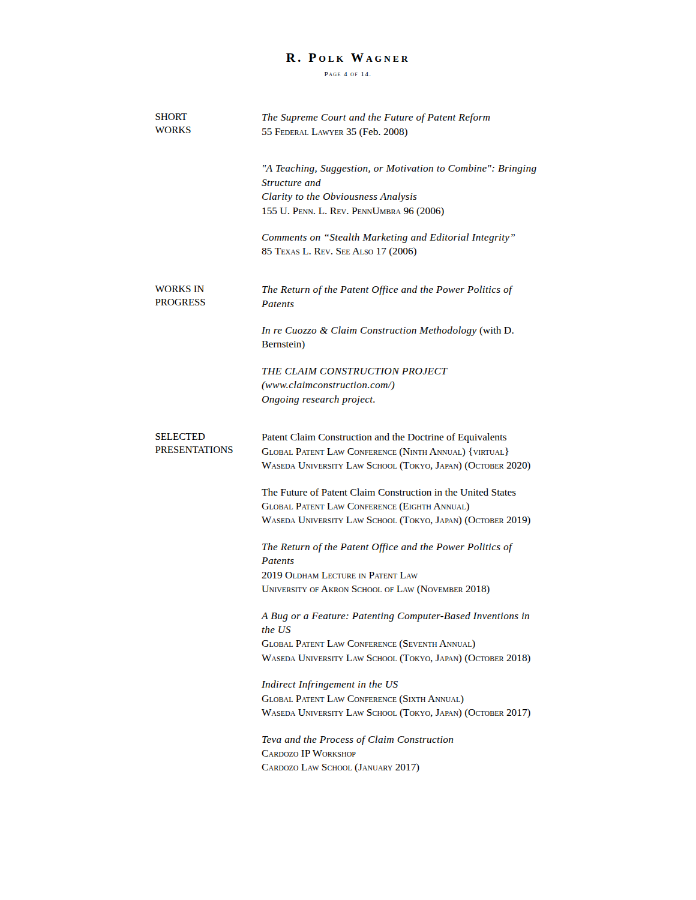R. Polk Wagner
Page 4 of 14.
| SHORT WORKS | The Supreme Court and the Future of Patent Reform 55 Federal Lawyer 35 (Feb. 2008) "A Teaching, Suggestion, or Motivation to Combine": Bringing Structure and Clarity to the Obviousness Analysis 155 U. Penn. L. Rev. PennUmbra 96 (2006) Comments on “Stealth Marketing and Editorial Integrity” 85 Texas L. Rev. See Also 17 (2006) |
| WORKS IN PROGRESS | The Return of the Patent Office and the Power Politics of Patents In re Cuozzo & Claim Construction Methodology (with D. Bernstein) THE CLAIM CONSTRUCTION PROJECT (www.claimconstruction.com/) Ongoing research project. |
| SELECTED PRESENTATIONS | Patent Claim Construction and the Doctrine of Equivalents Global Patent Law Conference (Ninth Annual) {virtual} Waseda University Law School (Tokyo, Japan) (October 2020) The Future of Patent Claim Construction in the United States Global Patent Law Conference (Eighth Annual) Waseda University Law School (Tokyo, Japan) (October 2019) The Return of the Patent Office and the Power Politics of Patents 2019 Oldham Lecture in Patent Law University of Akron School of Law (November 2018) A Bug or a Feature: Patenting Computer-Based Inventions in the US Global Patent Law Conference (Seventh Annual) Waseda University Law School (Tokyo, Japan) (October 2018) Indirect Infringement in the US Global Patent Law Conference (Sixth Annual) Waseda University Law School (Tokyo, Japan) (October 2017) Teva and the Process of Claim Construction Cardozo IP Workshop Cardozo Law School (January 2017) |